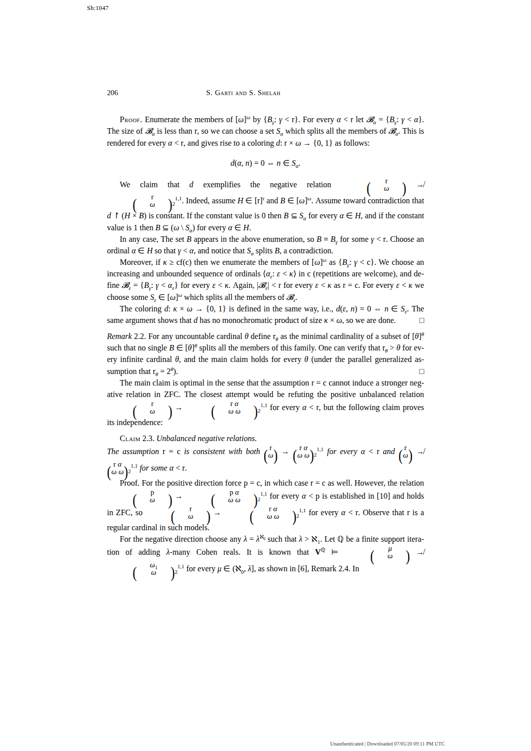Sh:1047
206 S. Garti and S. Shelah
Proof. Enumerate the members of [ω]ω by {Bγ: γ < r}. For every α < r let 𝓑α = {Bγ: γ < α}. The size of 𝓑α is less than r, so we can choose a set Sα which splits all the members of 𝓑α. This is rendered for every α < r, and gives rise to a coloring d: r × ω → {0, 1} as follows:
d(α, n) = 0 ⇔ n ∈ Sα.
We claim that d exemplifies the negative relation (rω) ↛ (rω)21,1. Indeed, assume H ∈ [r]r and B ∈ [ω]ω. Assume toward contradiction that d ↾ (H × B) is constant. If the constant value is 0 then B ⊆ Sα for every α ∈ H, and if the constant value is 1 then B ⊆ (ω \ Sα) for every α ∈ H.
In any case, The set B appears in the above enumeration, so B ≡ Bγ for some γ < r. Choose an ordinal α ∈ H so that γ < α, and notice that Sα splits B, a contradiction.
Moreover, if κ ≥ cf(c) then we enumerate the members of [ω]ω as {Bγ: γ < c}. We choose an increasing and unbounded sequence of ordinals ⟨αε: ε < κ⟩ in c (repetitions are welcome), and define 𝓑ε = {Bγ: γ < αε} for every ε < κ. Again, |𝓑ε| < r for every ε < κ as r = c. For every ε < κ we choose some Sε ∈ [ω]ω which splits all the members of 𝓑ε.
The coloring d: κ × ω → {0, 1} is defined in the same way, i.e., d(ε, n) = 0 ⇔ n ∈ Sε. The same argument shows that d has no monochromatic product of size κ × ω, so we are done.□
Remark 2.2. For any uncountable cardinal θ define rθ as the minimal cardinality of a subset of [θ]θ such that no single B ∈ [θ]θ splits all the members of this family. One can verify that rθ > θ for every infinite cardinal θ, and the main claim holds for every θ (under the parallel generalized assumption that rθ = 2θ).□
The main claim is optimal in the sense that the assumption r = c cannot induce a stronger negative relation in ZFC. The closest attempt would be refuting the positive unbalanced relation (rω) → (r α ω ω)21,1 for every α < r, but the following claim proves its independence:
Claim 2.3. Unbalanced negative relations.
The assumption r = c is consistent with both (rω) → (r α ω ω)21,1 for every α < r and (rω) ↛ (r α ω ω)21,1 for some α < r.
Proof. For the positive direction force p = c, in which case r = c as well. However, the relation (pω) → (p α ω ω)21,1 for every α < p is established in [10] and holds in ZFC, so (rω) → (r α ω ω)21,1 for every α < r. Observe that r is a regular cardinal in such models.
For the negative direction choose any λ = λℵ0 such that λ > ℵ1. Let ℚ be a finite support iteration of adding λ-many Cohen reals. It is known that Vℚ ⊨ (μω) ↛ (ω1 ω)21,1 for every μ ∈ (ℵ0, λ], as shown in [6], Remark 2.4. In
Unauthenticated | Downloaded 07/05/20 09:11 PM UTC